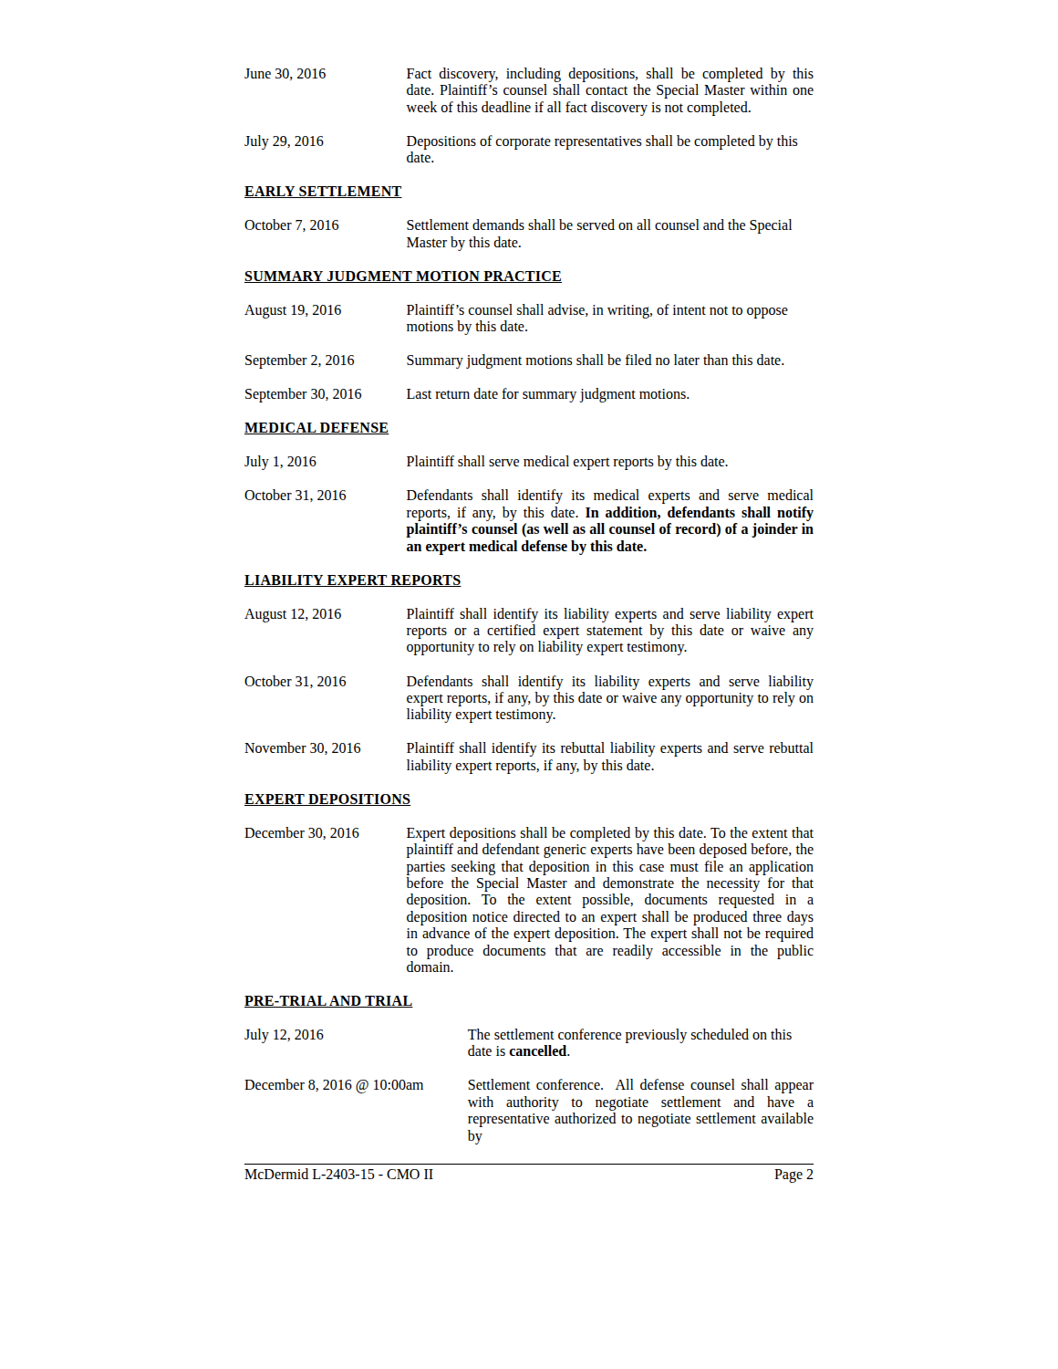June 30, 2016
Fact discovery, including depositions, shall be completed by this date. Plaintiff’s counsel shall contact the Special Master within one week of this deadline if all fact discovery is not completed.
July 29, 2016
Depositions of corporate representatives shall be completed by this date.
EARLY SETTLEMENT
October 7, 2016
Settlement demands shall be served on all counsel and the Special Master by this date.
SUMMARY JUDGMENT MOTION PRACTICE
August 19, 2016
Plaintiff’s counsel shall advise, in writing, of intent not to oppose motions by this date.
September 2, 2016
Summary judgment motions shall be filed no later than this date.
September 30, 2016
Last return date for summary judgment motions.
MEDICAL DEFENSE
July 1, 2016
Plaintiff shall serve medical expert reports by this date.
October 31, 2016
Defendants shall identify its medical experts and serve medical reports, if any, by this date. In addition, defendants shall notify plaintiff’s counsel (as well as all counsel of record) of a joinder in an expert medical defense by this date.
LIABILITY EXPERT REPORTS
August 12, 2016
Plaintiff shall identify its liability experts and serve liability expert reports or a certified expert statement by this date or waive any opportunity to rely on liability expert testimony.
October 31, 2016
Defendants shall identify its liability experts and serve liability expert reports, if any, by this date or waive any opportunity to rely on liability expert testimony.
November 30, 2016
Plaintiff shall identify its rebuttal liability experts and serve rebuttal liability expert reports, if any, by this date.
EXPERT DEPOSITIONS
December 30, 2016
Expert depositions shall be completed by this date. To the extent that plaintiff and defendant generic experts have been deposed before, the parties seeking that deposition in this case must file an application before the Special Master and demonstrate the necessity for that deposition. To the extent possible, documents requested in a deposition notice directed to an expert shall be produced three days in advance of the expert deposition. The expert shall not be required to produce documents that are readily accessible in the public domain.
PRE-TRIAL AND TRIAL
July 12, 2016
The settlement conference previously scheduled on this date is cancelled.
December 8, 2016 @ 10:00am
Settlement conference. All defense counsel shall appear with authority to negotiate settlement and have a representative authorized to negotiate settlement available by
McDermid L-2403-15 - CMO II
Page 2